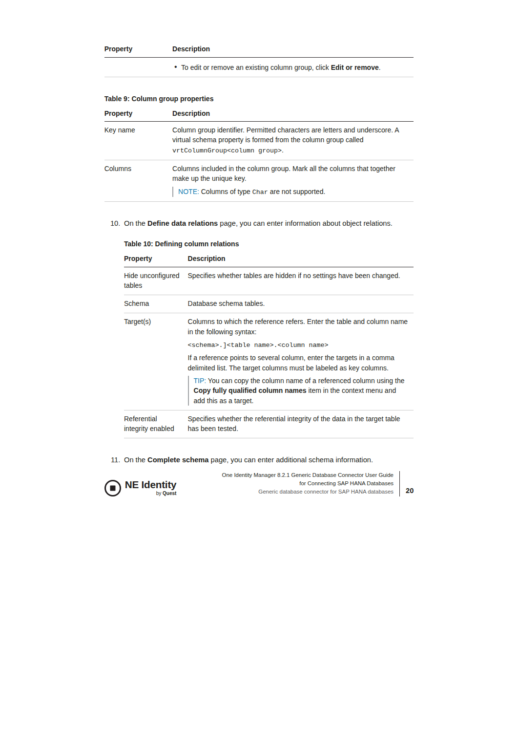| Property | Description |
| --- | --- |
| | To edit or remove an existing column group, click Edit or remove . |
Table 9: Column group properties
| Property | Description |
| --- | --- |
| Key name | Column group identifier. Permitted characters are letters and underscore. A virtual schema property is formed from the column group called vrtColumnGroup<column group> . |
| Columns | Columns included in the column group. Mark all the columns that together make up the unique key. NOTE: Columns of type Char are not supported. |
On the Define data relations page, you can enter information about object relations.
Table 10: Defining column relations
| Property | Description |
| --- | --- |
| Hide unconfigured tables | Specifies whether tables are hidden if no settings have been changed. |
| Schema | Database schema tables. |
| Target(s) | Columns to which the reference refers. Enter the table and column name in the following syntax: <schema>.]<table name>.<column name> If a reference points to several column, enter the targets in a comma delimited list. The target columns must be labeled as key columns. TIP: You can copy the column name of a referenced column using the Copy fully qualified column names item in the context menu and add this as a target. |
| Referential integrity enabled | Specifies whether the referential integrity of the data in the target table has been tested. |
On the Complete schema page, you can enter additional schema information.
NE Identity
by Quest
One Identity Manager 8.2.1 Generic Database Connector User Guide
for Connecting SAP HANA Databases
Generic database connector for SAP HANA databases
20